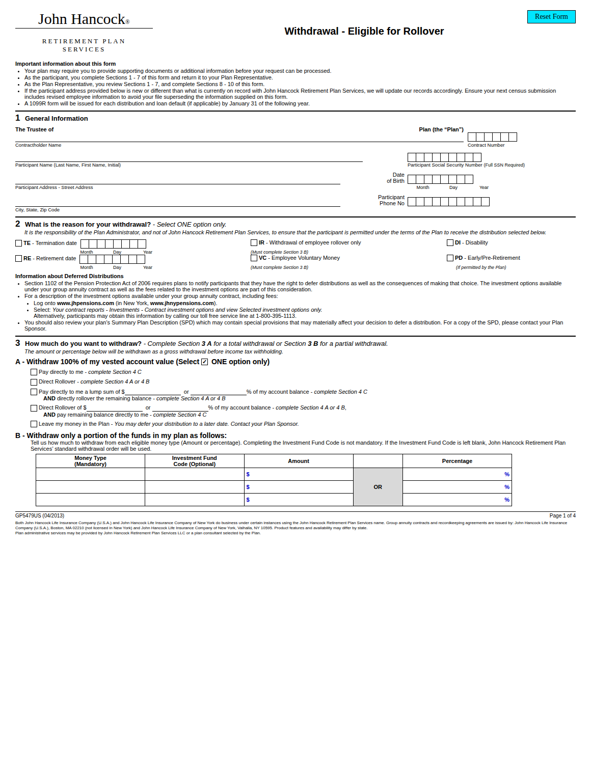Reset Form
John Hancock®
Withdrawal - Eligible for Rollover
RETIREMENT PLAN
SERVICES
Important information about this form
Your plan may require you to provide supporting documents or additional information before your request can be processed.
As the participant, you complete Sections 1 - 7 of this form and return it to your Plan Representative.
As the Plan Representative, you review Sections 1 - 7, and complete Sections 8 - 10 of this form.
If the participant address provided below is new or different than what is currently on record with John Hancock Retirement Plan Services, we will update our records accordingly. Ensure your next census submission includes revised employee information to avoid your file superseding the information supplied on this form.
A 1099R form will be issued for each distribution and loan default (if applicable) by January 31 of the following year.
1 General Information
| The Trustee of | Plan (the “Plan”) | |
| Contractholder Name | Contract Number |
| Participant Name (Last Name, First Name, Initial) | | Participant Social Security Number (Full SSN Required) |
| | Date of Birth | |
| Participant Address - Street Address | | Month Day Year |
| | Participant Phone No | |
| City, State, Zip Code | | |
2 What is the reason for your withdrawal? - Select ONE option only.
It is the responsibility of the Plan Administrator, and not of John Hancock Retirement Plan Services, to ensure that the participant is permitted under the terms of the Plan to receive the distribution selected below.
| TE - Termination date | IR - Withdrawal of employee rollover only | DI - Disability |
| Month Day Year | (Must complete Section 3 B) | |
| RE - Retirement date | VC - Employee Voluntary Money | PD - Early/Pre-Retirement |
| Month Day Year | (Must complete Section 3 B) | (If permitted by the Plan) |
Information about Deferred Distributions
Section 1102 of the Pension Protection Act of 2006 requires plans to notify participants that they have the right to defer distributions as well as the consequences of making that choice. The investment options available under your group annuity contract as well as the fees related to the investment options are part of this consideration.
For a description of the investment options available under your group annuity contract, including fees:
Log onto www.jhpensions.com (in New York, www.jhnypensions.com).
Select: Your contract reports - Investments - Contract investment options and view Selected investment options only.
Alternatively, participants may obtain this information by calling our toll free service line at 1-800-395-1113.
You should also review your plan's Summary Plan Description (SPD) which may contain special provisions that may materially affect your decision to defer a distribution. For a copy of the SPD, please contact your Plan Sponsor.
3 How much do you want to withdraw? - Complete Section 3 A for a total withdrawal or Section 3 B for a partial withdrawal.
The amount or percentage below will be withdrawn as a gross withdrawal before income tax withholding.
A - Withdraw 100% of my vested account value (Select ONE option only)
Pay directly to me - complete Section 4 C
Direct Rollover - complete Section 4 A or 4 B
Pay directly to me a lump sum of $ or % of my account balance - complete Section 4 C
AND directly rollover the remaining balance - complete Section 4 A or 4 B
Direct Rollover of $ or % of my account balance - complete Section 4 A or 4 B,
AND pay remaining balance directly to me - complete Section 4 C
Leave my money in the Plan - You may defer your distribution to a later date. Contact your Plan Sponsor.
B - Withdraw only a portion of the funds in my plan as follows:
Tell us how much to withdraw from each eligible money type (Amount or percentage). Completing the Investment Fund Code is not mandatory. If the Investment Fund Code is left blank, John Hancock Retirement Plan Services’ standard withdrawal order will be used.
| Money Type (Mandatory) | Investment Fund Code (Optional) | Amount | | Percentage |
| --- | --- | --- | --- | --- |
| | | $ | OR | % |
| | | $ | % |
| | | $ | % |
GP5479US (04/2013) Page 1 of 4
Both John Hancock Life Insurance Company (U.S.A.) and John Hancock Life Insurance Company of New York do business under certain instances using the John Hancock Retirement Plan Services name. Group annuity contracts and recordkeeping agreements are issued by: John Hancock Life Insurance Company (U.S.A.), Boston, MA 02210 (not licensed in New York) and John Hancock Life Insurance Company of New York, Valhalla, NY 10595. Product features and availability may differ by state.
Plan administrative services may be provided by John Hancock Retirement Plan Services LLC or a plan consultant selected by the Plan.